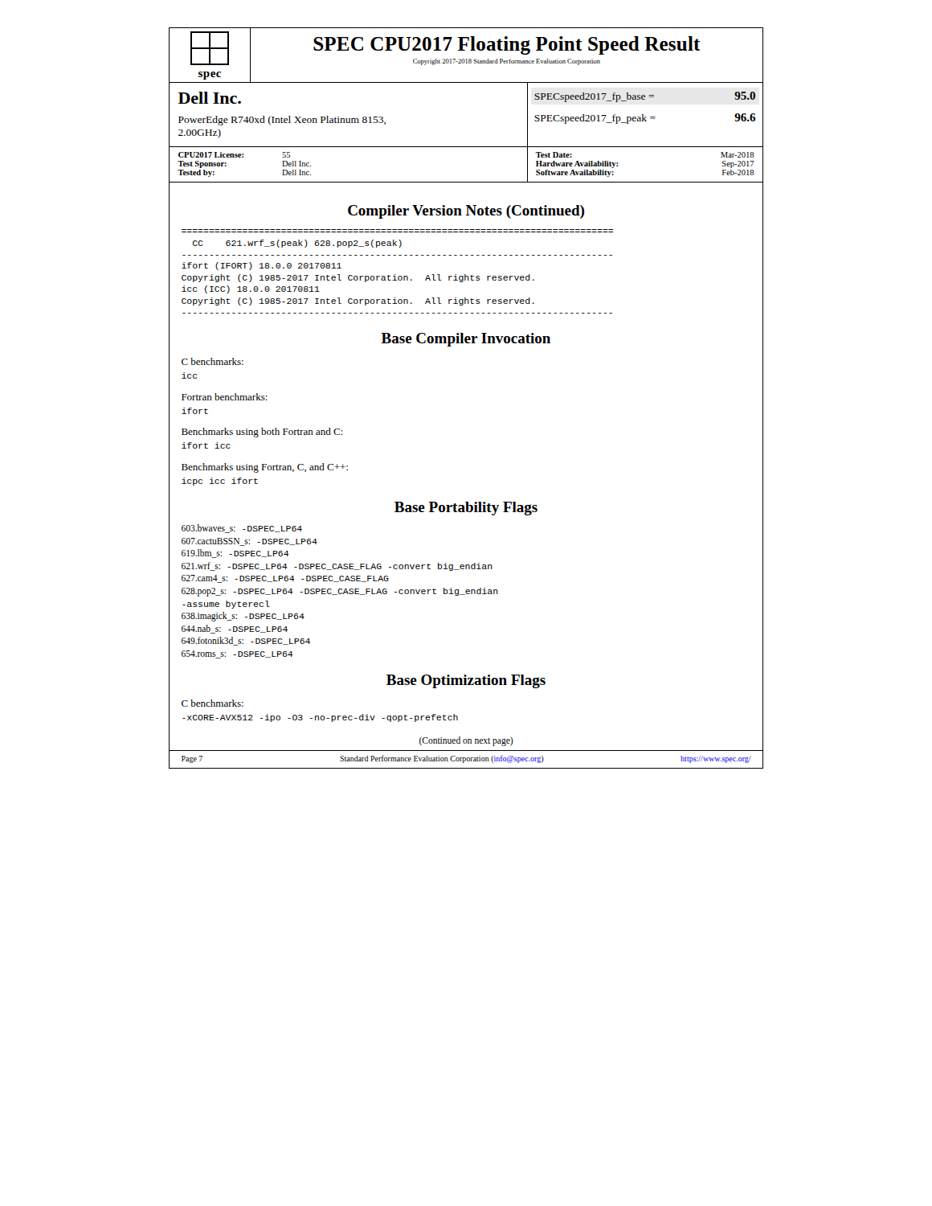spec
SPEC CPU2017 Floating Point Speed Result
Copyright 2017-2018 Standard Performance Evaluation Corporation
Dell Inc.
PowerEdge R740xd (Intel Xeon Platinum 8153,
2.00GHz)
SPECspeed2017_fp_base =95.0
SPECspeed2017_fp_peak =96.6
CPU2017 License: 55
Test Sponsor: Dell Inc.
Tested by: Dell Inc.
Test Date: Mar-2018
Hardware Availability: Sep-2017
Software Availability: Feb-2018
Compiler Version Notes (Continued)
==============================================================================
  CC    621.wrf_s(peak) 628.pop2_s(peak)
------------------------------------------------------------------------------
ifort (IFORT) 18.0.0 20170811
Copyright (C) 1985-2017 Intel Corporation.  All rights reserved.
icc (ICC) 18.0.0 20170811
Copyright (C) 1985-2017 Intel Corporation.  All rights reserved.
------------------------------------------------------------------------------
Base Compiler Invocation
C benchmarks:
icc
Fortran benchmarks:
ifort
Benchmarks using both Fortran and C:
ifort icc
Benchmarks using Fortran, C, and C++:
icpc icc ifort
Base Portability Flags
603.bwaves_s: -DSPEC_LP64
607.cactuBSSN_s: -DSPEC_LP64
619.lbm_s: -DSPEC_LP64
621.wrf_s: -DSPEC_LP64 -DSPEC_CASE_FLAG -convert big_endian
627.cam4_s: -DSPEC_LP64 -DSPEC_CASE_FLAG
628.pop2_s: -DSPEC_LP64 -DSPEC_CASE_FLAG -convert big_endian
-assume byterecl
638.imagick_s: -DSPEC_LP64
644.nab_s: -DSPEC_LP64
649.fotonik3d_s: -DSPEC_LP64
654.roms_s: -DSPEC_LP64
Base Optimization Flags
C benchmarks:
-xCORE-AVX512 -ipo -O3 -no-prec-div -qopt-prefetch
(Continued on next page)
Page 7
Standard Performance Evaluation Corporation (info@spec.org)
https://www.spec.org/